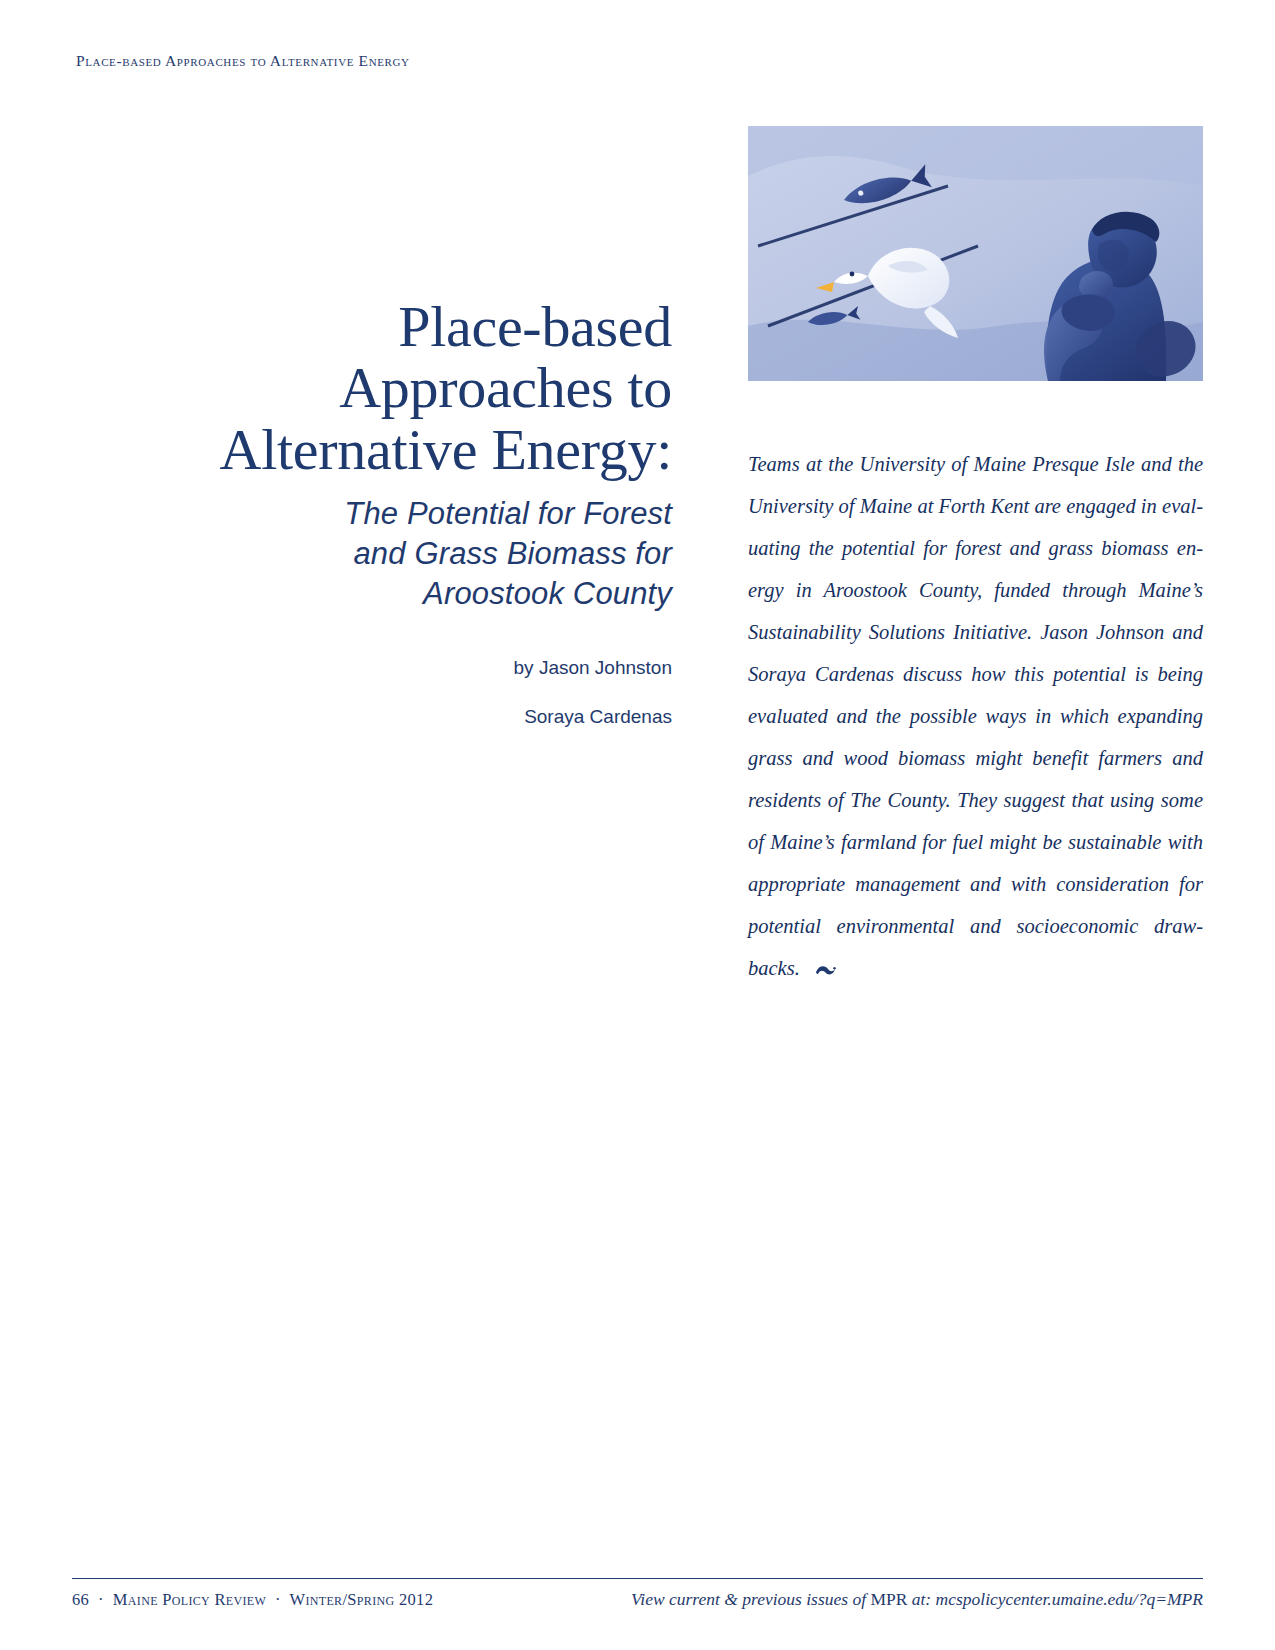Place-based Approaches to Alternative Energy
Place-based
Approaches to
Alternative Energy:
The Potential for Forest
and Grass Biomass for
Aroostook County
by Jason Johnston
Soraya Cardenas
Teams at the University of Maine Presque Isle and the University of Maine at Forth Kent are engaged in evaluating the potential for forest and grass biomass energy in Aroostook County, funded through Maine’s Sustainability Solutions Initiative. Jason Johnson and Soraya Cardenas discuss how this potential is being evaluated and the possible ways in which expanding grass and wood biomass might benefit farmers and residents of The County. They suggest that using some of Maine’s farmland for fuel might be sustainable with appropriate management and with consideration for potential environmental and socioeconomic drawbacks.
66 · Maine Policy Review · Winter/Spring 2012
View current & previous issues of MPR at: mcspolicycenter.umaine.edu/?q=MPR